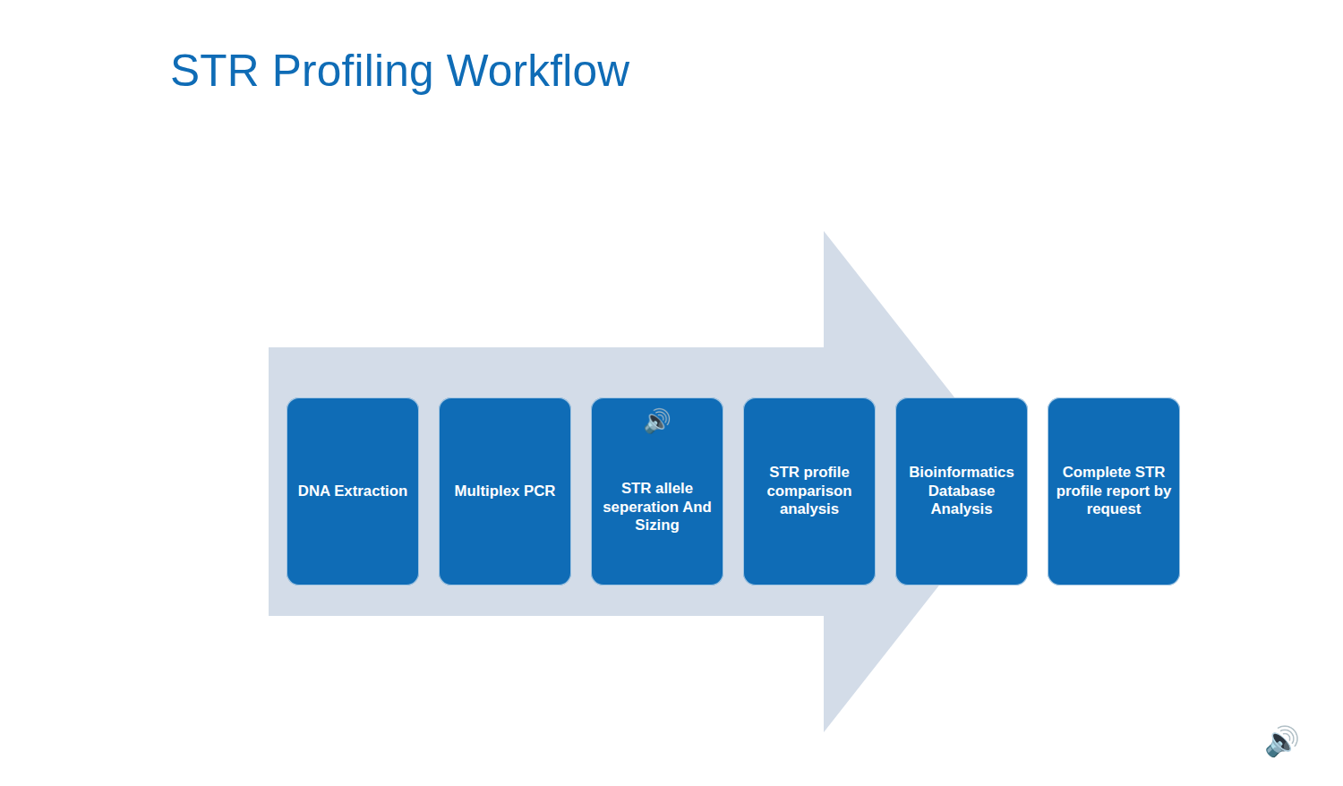STR Profiling Workflow
DNA Extraction
Multiplex PCR
🔊 STR allele seperation And Sizing
STR profile comparison analysis
Bioinformatics Database Analysis
Complete STR profile report by request
🔊